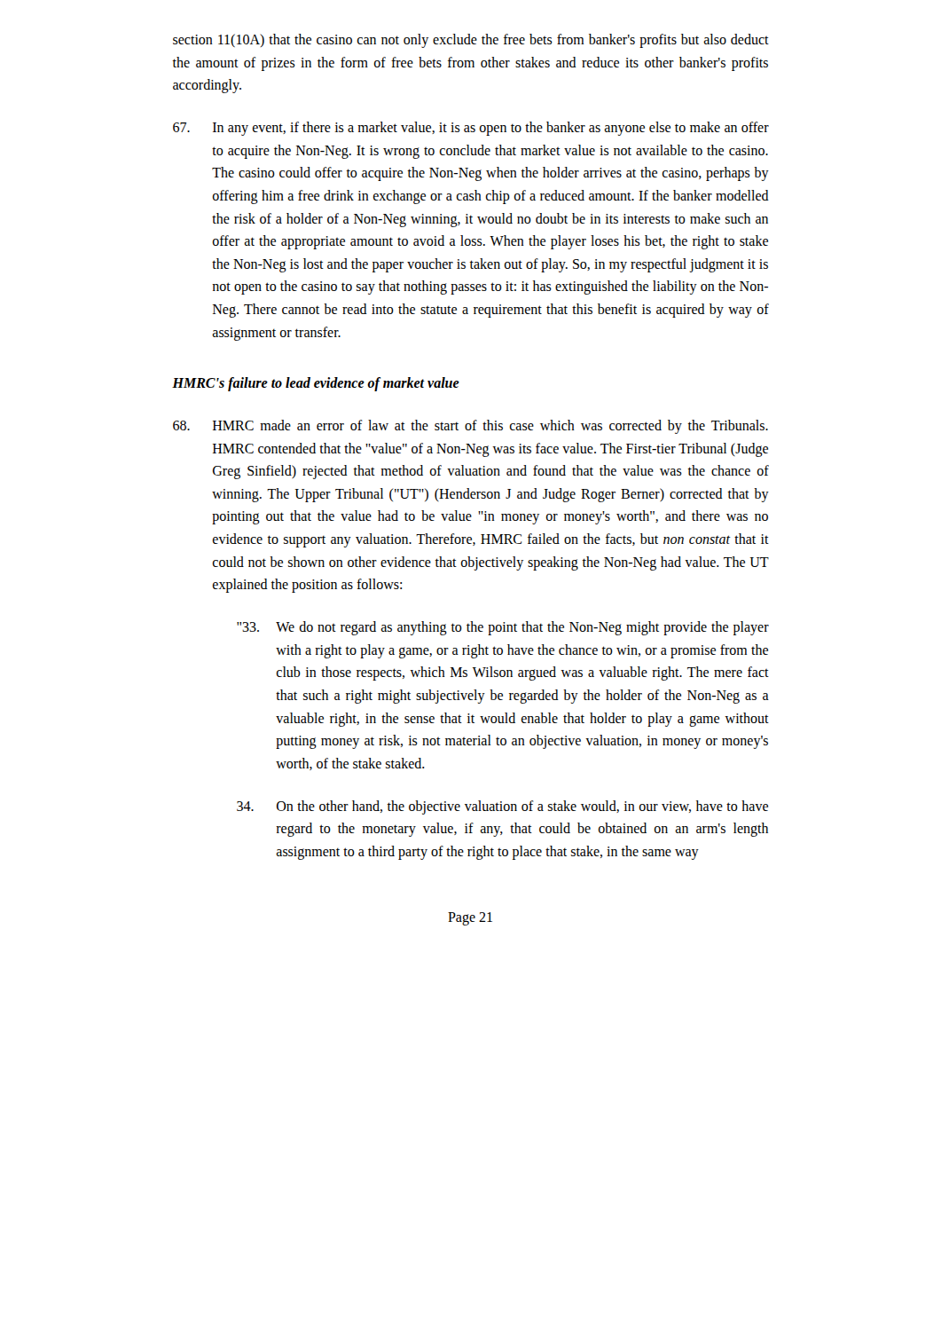section 11(10A) that the casino can not only exclude the free bets from banker's profits but also deduct the amount of prizes in the form of free bets from other stakes and reduce its other banker's profits accordingly.
67.
In any event, if there is a market value, it is as open to the banker as anyone else to make an offer to acquire the Non-Neg. It is wrong to conclude that market value is not available to the casino. The casino could offer to acquire the Non-Neg when the holder arrives at the casino, perhaps by offering him a free drink in exchange or a cash chip of a reduced amount. If the banker modelled the risk of a holder of a Non-Neg winning, it would no doubt be in its interests to make such an offer at the appropriate amount to avoid a loss. When the player loses his bet, the right to stake the Non-Neg is lost and the paper voucher is taken out of play. So, in my respectful judgment it is not open to the casino to say that nothing passes to it: it has extinguished the liability on the Non-Neg. There cannot be read into the statute a requirement that this benefit is acquired by way of assignment or transfer.
HMRC's failure to lead evidence of market value
68.
HMRC made an error of law at the start of this case which was corrected by the Tribunals. HMRC contended that the "value" of a Non-Neg was its face value. The First-tier Tribunal (Judge Greg Sinfield) rejected that method of valuation and found that the value was the chance of winning. The Upper Tribunal ("UT") (Henderson J and Judge Roger Berner) corrected that by pointing out that the value had to be value "in money or money's worth", and there was no evidence to support any valuation. Therefore, HMRC failed on the facts, but non constat that it could not be shown on other evidence that objectively speaking the Non-Neg had value. The UT explained the position as follows:
"33.
We do not regard as anything to the point that the Non-Neg might provide the player with a right to play a game, or a right to have the chance to win, or a promise from the club in those respects, which Ms Wilson argued was a valuable right. The mere fact that such a right might subjectively be regarded by the holder of the Non-Neg as a valuable right, in the sense that it would enable that holder to play a game without putting money at risk, is not material to an objective valuation, in money or money's worth, of the stake staked.
34.
On the other hand, the objective valuation of a stake would, in our view, have to have regard to the monetary value, if any, that could be obtained on an arm's length assignment to a third party of the right to place that stake, in the same way
Page 21